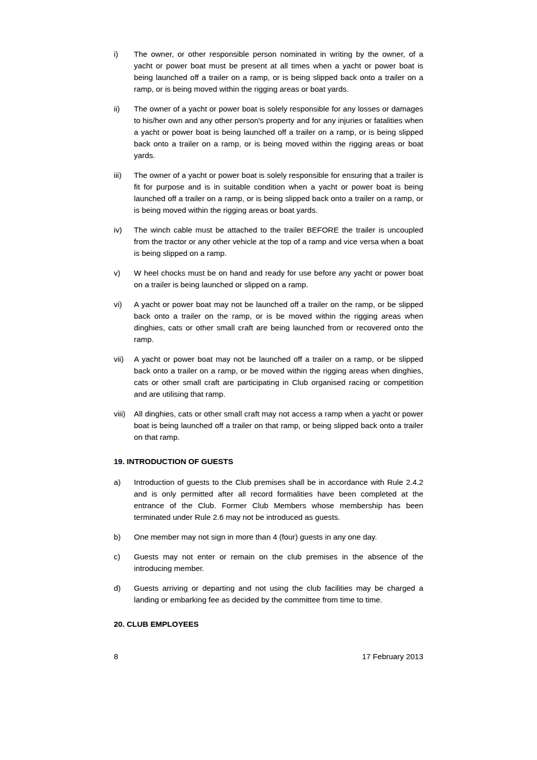i) The owner, or other responsible person nominated in writing by the owner, of a yacht or power boat must be present at all times when a yacht or power boat is being launched off a trailer on a ramp, or is being slipped back onto a trailer on a ramp, or is being moved within the rigging areas or boat yards.
ii) The owner of a yacht or power boat is solely responsible for any losses or damages to his/her own and any other person's property and for any injuries or fatalities when a yacht or power boat is being launched off a trailer on a ramp, or is being slipped back onto a trailer on a ramp, or is being moved within the rigging areas or boat yards.
iii) The owner of a yacht or power boat is solely responsible for ensuring that a trailer is fit for purpose and is in suitable condition when a yacht or power boat is being launched off a trailer on a ramp, or is being slipped back onto a trailer on a ramp, or is being moved within the rigging areas or boat yards.
iv) The winch cable must be attached to the trailer BEFORE the trailer is uncoupled from the tractor or any other vehicle at the top of a ramp and vice versa when a boat is being slipped on a ramp.
v) W heel chocks must be on hand and ready for use before any yacht or power boat on a trailer is being launched or slipped on a ramp.
vi) A yacht or power boat may not be launched off a trailer on the ramp, or be slipped back onto a trailer on the ramp, or is be moved within the rigging areas when dinghies, cats or other small craft are being launched from or recovered onto the ramp.
vii) A yacht or power boat may not be launched off a trailer on a ramp, or be slipped back onto a trailer on a ramp, or be moved within the rigging areas when dinghies, cats or other small craft are participating in Club organised racing or competition and are utilising that ramp.
viii) All dinghies, cats or other small craft may not access a ramp when a yacht or power boat is being launched off a trailer on that ramp, or being slipped back onto a trailer on that ramp.
19. Introduction of Guests
a) Introduction of guests to the Club premises shall be in accordance with Rule 2.4.2 and is only permitted after all record formalities have been completed at the entrance of the Club. Former Club Members whose membership has been terminated under Rule 2.6 may not be introduced as guests.
b) One member may not sign in more than 4 (four) guests in any one day.
c) Guests may not enter or remain on the club premises in the absence of the introducing member.
d) Guests arriving or departing and not using the club facilities may be charged a landing or embarking fee as decided by the committee from time to time.
20. Club Employees
8
17 February 2013